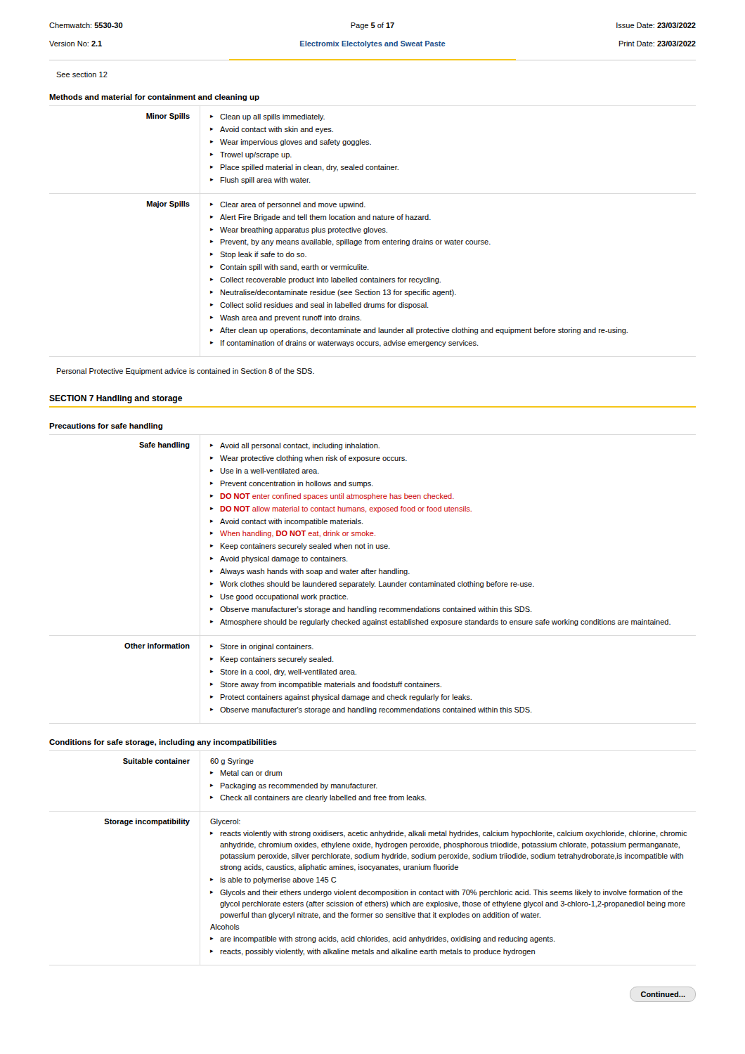Chemwatch: 5530-30
Version No: 2.1
Page 5 of 17
Electromix Electolytes and Sweat Paste
Issue Date: 23/03/2022
Print Date: 23/03/2022
See section 12
Methods and material for containment and cleaning up
| Minor Spills | Clean up all spills immediately. Avoid contact with skin and eyes. Wear impervious gloves and safety goggles. Trowel up/scrape up. Place spilled material in clean, dry, sealed container. Flush spill area with water. |
| Major Spills | Clear area of personnel and move upwind. Alert Fire Brigade and tell them location and nature of hazard. Wear breathing apparatus plus protective gloves. Prevent, by any means available, spillage from entering drains or water course. Stop leak if safe to do so. Contain spill with sand, earth or vermiculite. Collect recoverable product into labelled containers for recycling. Neutralise/decontaminate residue (see Section 13 for specific agent). Collect solid residues and seal in labelled drums for disposal. Wash area and prevent runoff into drains. After clean up operations, decontaminate and launder all protective clothing and equipment before storing and re-using. If contamination of drains or waterways occurs, advise emergency services. |
Personal Protective Equipment advice is contained in Section 8 of the SDS.
SECTION 7 Handling and storage
Precautions for safe handling
| Safe handling | Avoid all personal contact, including inhalation. Wear protective clothing when risk of exposure occurs. Use in a well-ventilated area. Prevent concentration in hollows and sumps. DO NOT enter confined spaces until atmosphere has been checked. DO NOT allow material to contact humans, exposed food or food utensils. Avoid contact with incompatible materials. When handling, DO NOT eat, drink or smoke. Keep containers securely sealed when not in use. Avoid physical damage to containers. Always wash hands with soap and water after handling. Work clothes should be laundered separately. Launder contaminated clothing before re-use. Use good occupational work practice. Observe manufacturer's storage and handling recommendations contained within this SDS. Atmosphere should be regularly checked against established exposure standards to ensure safe working conditions are maintained. |
| Other information | Store in original containers. Keep containers securely sealed. Store in a cool, dry, well-ventilated area. Store away from incompatible materials and foodstuff containers. Protect containers against physical damage and check regularly for leaks. Observe manufacturer's storage and handling recommendations contained within this SDS. |
Conditions for safe storage, including any incompatibilities
| Suitable container | 60 g Syringe Metal can or drum Packaging as recommended by manufacturer. Check all containers are clearly labelled and free from leaks. |
| Storage incompatibility | Glycerol: reacts violently with strong oxidisers, acetic anhydride, alkali metal hydrides, calcium hypochlorite, calcium oxychloride, chlorine, chromic anhydride, chromium oxides, ethylene oxide, hydrogen peroxide, phosphorous triiodide, potassium chlorate, potassium permanganate, potassium peroxide, silver perchlorate, sodium hydride, sodium peroxide, sodium triiodide, sodium tetrahydroborate,is incompatible with strong acids, caustics, aliphatic amines, isocyanates, uranium fluoride is able to polymerise above 145 C Glycols and their ethers undergo violent decomposition in contact with 70% perchloric acid. This seems likely to involve formation of the glycol perchlorate esters (after scission of ethers) which are explosive, those of ethylene glycol and 3-chloro-1,2-propanediol being more powerful than glyceryl nitrate, and the former so sensitive that it explodes on addition of water. Alcohols are incompatible with strong acids, acid chlorides, acid anhydrides, oxidising and reducing agents. reacts, possibly violently, with alkaline metals and alkaline earth metals to produce hydrogen |
Continued...